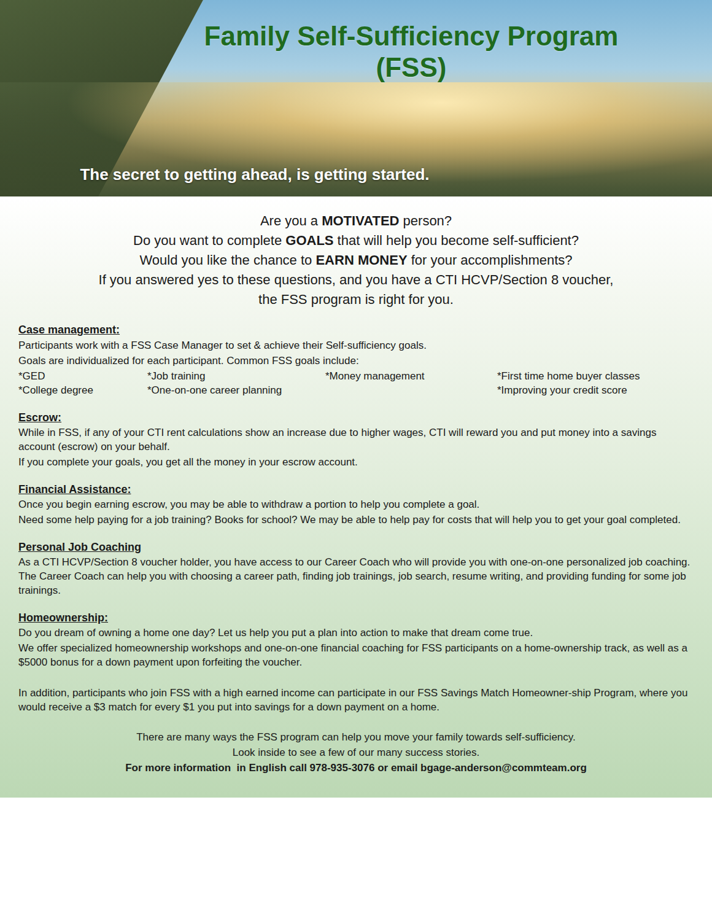Family Self-Sufficiency Program
(FSS)
The secret to getting ahead, is getting started.
Are you a MOTIVATED person?
Do you want to complete GOALS that will help you become self-sufficient?
Would you like the chance to EARN MONEY for your accomplishments?
If you answered yes to these questions, and you have a CTI HCVP/Section 8 voucher,
the FSS program is right for you.
Case management:
Participants work with a FSS Case Manager to set & achieve their Self-sufficiency goals.
Goals are individualized for each participant. Common FSS goals include:
| *GED | *Job training | *Money management | *First time home buyer classes |
| *College degree | *One-on-one career planning | | *Improving your credit score |
Escrow:
While in FSS, if any of your CTI rent calculations show an increase due to higher wages, CTI will reward you and put money into a savings account (escrow) on your behalf.
If you complete your goals, you get all the money in your escrow account.
Financial Assistance:
Once you begin earning escrow, you may be able to withdraw a portion to help you complete a goal.
Need some help paying for a job training? Books for school? We may be able to help pay for costs that will help you to get your goal completed.
Personal Job Coaching
As a CTI HCVP/Section 8 voucher holder, you have access to our Career Coach who will provide you with one-on-one personalized job coaching. The Career Coach can help you with choosing a career path, finding job trainings, job search, resume writing, and providing funding for some job trainings.
Homeownership:
Do you dream of owning a home one day? Let us help you put a plan into action to make that dream come true.
We offer specialized homeownership workshops and one-on-one financial coaching for FSS participants on a home-ownership track, as well as a $5000 bonus for a down payment upon forfeiting the voucher.
In addition, participants who join FSS with a high earned income can participate in our FSS Savings Match Homeowner-ship Program, where you would receive a $3 match for every $1 you put into savings for a down payment on a home.
There are many ways the FSS program can help you move your family towards self-sufficiency.
Look inside to see a few of our many success stories.
For more information in English call 978-935-3076 or email bgage-anderson@commteam.org